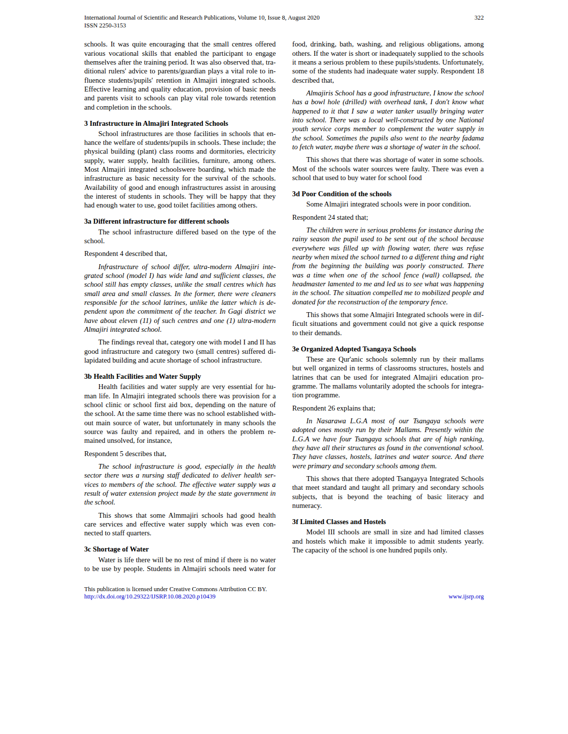International Journal of Scientific and Research Publications, Volume 10, Issue 8, August 2020
ISSN 2250-3153
322
schools. It was quite encouraging that the small centres offered various vocational skills that enabled the participant to engage themselves after the training period. It was also observed that, traditional rulers' advice to parents/guardian plays a vital role to influence students/pupils' retention in Almajiri integrated schools. Effective learning and quality education, provision of basic needs and parents visit to schools can play vital role towards retention and completion in the schools.
3 Infrastructure in Almajiri Integrated Schools
School infrastructures are those facilities in schools that enhance the welfare of students/pupils in schools. These include; the physical building (plant) class rooms and dormitories, electricity supply, water supply, health facilities, furniture, among others. Most Almajiri integrated schoolswere boarding, which made the infrastructure as basic necessity for the survival of the schools. Availability of good and enough infrastructures assist in arousing the interest of students in schools. They will be happy that they had enough water to use, good toilet facilities among others.
3a Different infrastructure for different schools
The school infrastructure differed based on the type of the school.
Respondent 4 described that,
Infrastructure of school differ, ultra-modern Almajiri integrated school (model I) has wide land and sufficient classes, the school still has empty classes, unlike the small centres which has small area and small classes. In the former, there were cleaners responsible for the school latrines, unlike the latter which is dependent upon the commitment of the teacher. In Gagi district we have about eleven (11) of such centres and one (1) ultra-modern Almajiri integrated school.
The findings reveal that, category one with model I and II has good infrastructure and category two (small centres) suffered dilapidated building and acute shortage of school infrastructure.
3b Health Facilities and Water Supply
Health facilities and water supply are very essential for human life. In Almajiri integrated schools there was provision for a school clinic or school first aid box, depending on the nature of the school. At the same time there was no school established without main source of water, but unfortunately in many schools the source was faulty and repaired, and in others the problem remained unsolved, for instance,
Respondent 5 describes that,
The school infrastructure is good, especially in the health sector there was a nursing staff dedicated to deliver health services to members of the school. The effective water supply was a result of water extension project made by the state government in the school.
This shows that some Almmajiri schools had good health care services and effective water supply which was even connected to staff quarters.
3c Shortage of Water
Water is life there will be no rest of mind if there is no water to be use by people. Students in Almajiri schools need water for food, drinking, bath, washing, and religious obligations, among others. If the water is short or inadequately supplied to the schools it means a serious problem to these pupils/students. Unfortunately, some of the students had inadequate water supply. Respondent 18 described that,
Almajiris School has a good infrastructure, I know the school has a bowl hole (drilled) with overhead tank, I don't know what happened to it that I saw a water tanker usually bringing water into school. There was a local well-constructed by one National youth service corps member to complement the water supply in the school. Sometimes the pupils also went to the nearby fadama to fetch water, maybe there was a shortage of water in the school.
This shows that there was shortage of water in some schools. Most of the schools water sources were faulty. There was even a school that used to buy water for school food
3d Poor Condition of the schools
Some Almajiri integrated schools were in poor condition.
Respondent 24 stated that;
The children were in serious problems for instance during the rainy season the pupil used to be sent out of the school because everywhere was filled up with flowing water, there was refuse nearby when mixed the school turned to a different thing and right from the beginning the building was poorly constructed. There was a time when one of the school fence (wall) collapsed, the headmaster lamented to me and led us to see what was happening in the school. The situation compelled me to mobilized people and donated for the reconstruction of the temporary fence.
This shows that some Almajiri Integrated schools were in difficult situations and government could not give a quick response to their demands.
3e Organized Adopted Tsangaya Schools
These are Qur'anic schools solemnly run by their mallams but well organized in terms of classrooms structures, hostels and latrines that can be used for integrated Almajiri education programme. The mallams voluntarily adopted the schools for integration programme.
Respondent 26 explains that;
In Nasarawa L.G.A most of our Tsangaya schools were adopted ones mostly run by their Mallams. Presently within the L.G.A we have four Tsangaya schools that are of high ranking, they have all their structures as found in the conventional school. They have classes, hostels, latrines and water source. And there were primary and secondary schools among them.
This shows that there adopted Tsangayya Integrated Schools that meet standard and taught all primary and secondary schools subjects, that is beyond the teaching of basic literacy and numeracy.
3f Limited Classes and Hostels
Model III schools are small in size and had limited classes and hostels which make it impossible to admit students yearly. The capacity of the school is one hundred pupils only.
This publication is licensed under Creative Commons Attribution CC BY.
http://dx.doi.org/10.29322/IJSRP.10.08.2020.p10439
www.ijsrp.org